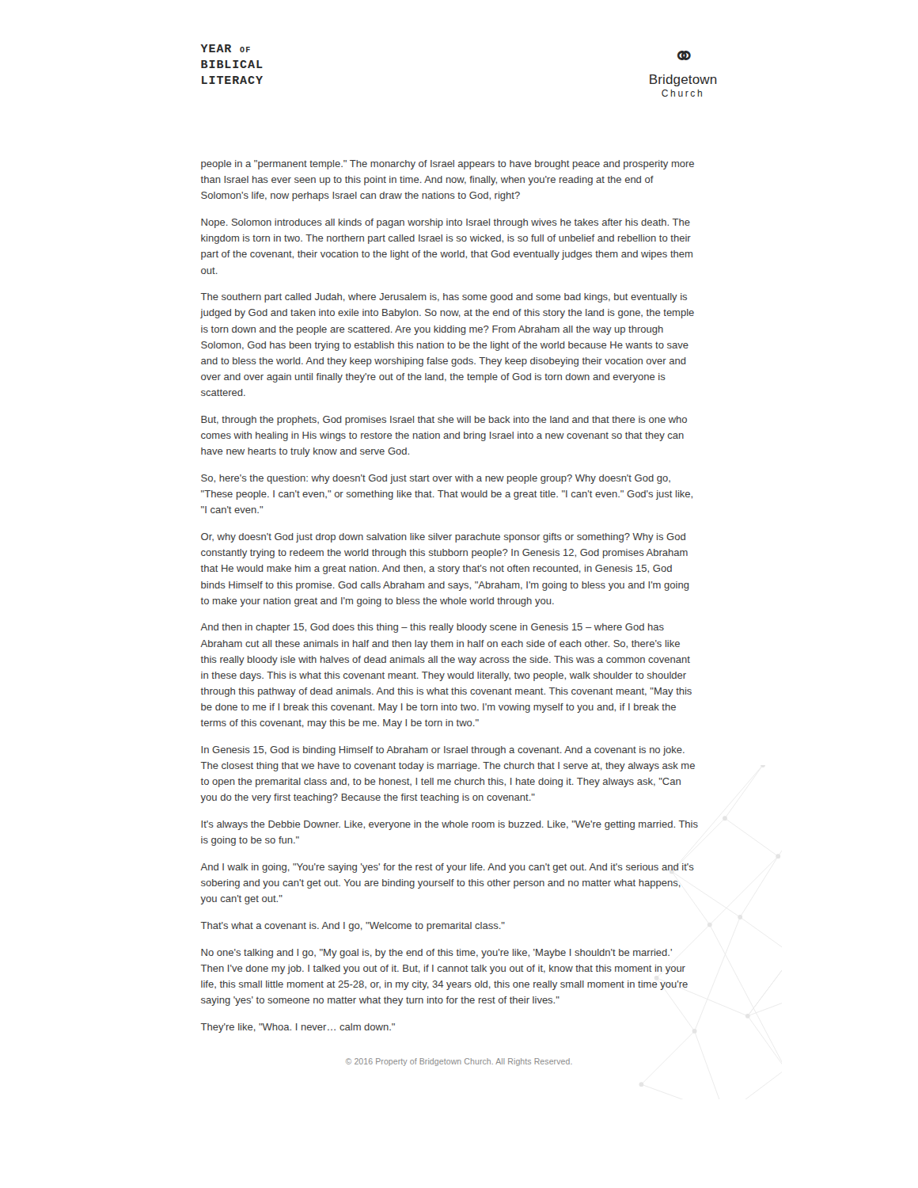YEAR OF
BIBLICAL
LITERACY
⚭ Bridgetown Church
people in a "permanent temple." The monarchy of Israel appears to have brought peace and prosperity more than Israel has ever seen up to this point in time. And now, finally, when you're reading at the end of Solomon's life, now perhaps Israel can draw the nations to God, right?
Nope. Solomon introduces all kinds of pagan worship into Israel through wives he takes after his death. The kingdom is torn in two. The northern part called Israel is so wicked, is so full of unbelief and rebellion to their part of the covenant, their vocation to the light of the world, that God eventually judges them and wipes them out.
The southern part called Judah, where Jerusalem is, has some good and some bad kings, but eventually is judged by God and taken into exile into Babylon. So now, at the end of this story the land is gone, the temple is torn down and the people are scattered. Are you kidding me? From Abraham all the way up through Solomon, God has been trying to establish this nation to be the light of the world because He wants to save and to bless the world. And they keep worshiping false gods. They keep disobeying their vocation over and over and over again until finally they're out of the land, the temple of God is torn down and everyone is scattered.
But, through the prophets, God promises Israel that she will be back into the land and that there is one who comes with healing in His wings to restore the nation and bring Israel into a new covenant so that they can have new hearts to truly know and serve God.
So, here's the question: why doesn't God just start over with a new people group? Why doesn't God go, "These people. I can't even," or something like that. That would be a great title. "I can't even." God's just like, "I can't even."
Or, why doesn't God just drop down salvation like silver parachute sponsor gifts or something? Why is God constantly trying to redeem the world through this stubborn people? In Genesis 12, God promises Abraham that He would make him a great nation. And then, a story that's not often recounted, in Genesis 15, God binds Himself to this promise. God calls Abraham and says, "Abraham, I'm going to bless you and I'm going to make your nation great and I'm going to bless the whole world through you.
And then in chapter 15, God does this thing – this really bloody scene in Genesis 15 – where God has Abraham cut all these animals in half and then lay them in half on each side of each other. So, there's like this really bloody isle with halves of dead animals all the way across the side. This was a common covenant in these days. This is what this covenant meant. They would literally, two people, walk shoulder to shoulder through this pathway of dead animals. And this is what this covenant meant. This covenant meant, "May this be done to me if I break this covenant. May I be torn into two. I'm vowing myself to you and, if I break the terms of this covenant, may this be me. May I be torn in two."
In Genesis 15, God is binding Himself to Abraham or Israel through a covenant. And a covenant is no joke. The closest thing that we have to covenant today is marriage. The church that I serve at, they always ask me to open the premarital class and, to be honest, I tell me church this, I hate doing it. They always ask, "Can you do the very first teaching? Because the first teaching is on covenant."
It's always the Debbie Downer. Like, everyone in the whole room is buzzed. Like, "We're getting married. This is going to be so fun."
And I walk in going, "You're saying 'yes' for the rest of your life. And you can't get out. And it's serious and it's sobering and you can't get out. You are binding yourself to this other person and no matter what happens, you can't get out."
That's what a covenant is. And I go, "Welcome to premarital class."
No one's talking and I go, "My goal is, by the end of this time, you're like, 'Maybe I shouldn't be married.' Then I've done my job. I talked you out of it. But, if I cannot talk you out of it, know that this moment in your life, this small little moment at 25-28, or, in my city, 34 years old, this one really small moment in time you're saying 'yes' to someone no matter what they turn into for the rest of their lives."
They're like, "Whoa. I never… calm down."
© 2016 Property of Bridgetown Church. All Rights Reserved.